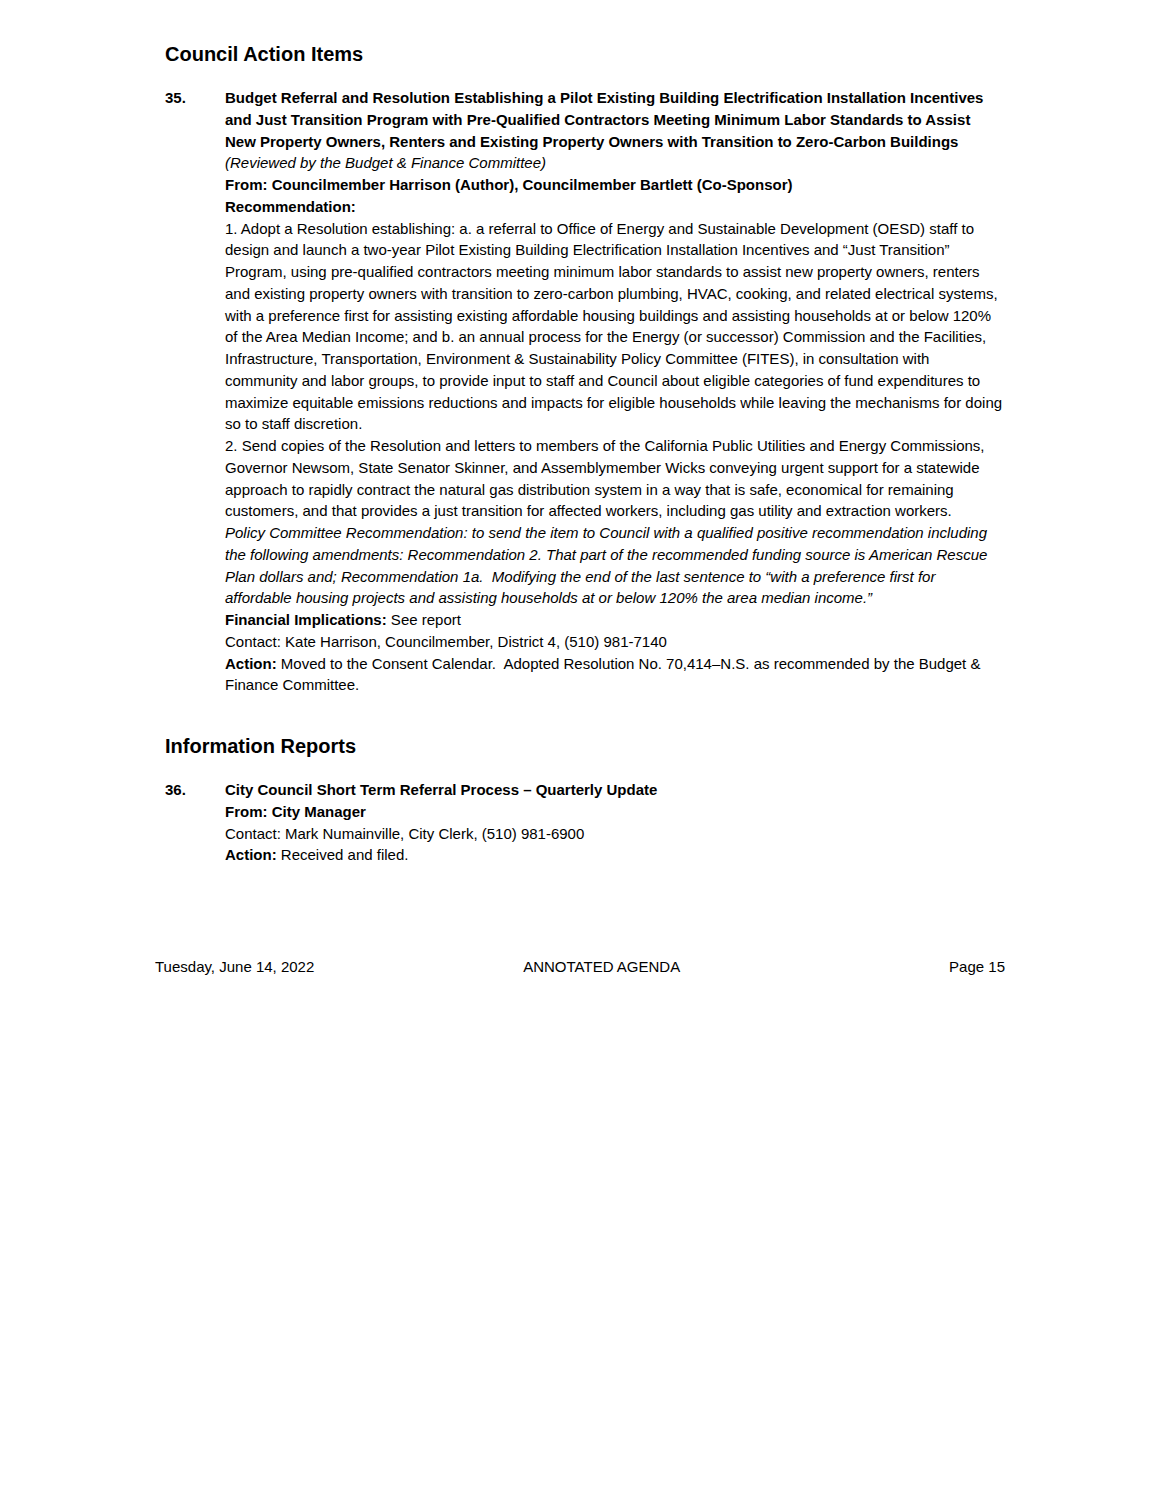Council Action Items
35.
Budget Referral and Resolution Establishing a Pilot Existing Building Electrification Installation Incentives and Just Transition Program with Pre-Qualified Contractors Meeting Minimum Labor Standards to Assist New Property Owners, Renters and Existing Property Owners with Transition to Zero-Carbon Buildings (Reviewed by the Budget & Finance Committee)
From: Councilmember Harrison (Author), Councilmember Bartlett (Co-Sponsor)
Recommendation:
1. Adopt a Resolution establishing: a. a referral to Office of Energy and Sustainable Development (OESD) staff to design and launch a two-year Pilot Existing Building Electrification Installation Incentives and “Just Transition” Program, using pre-qualified contractors meeting minimum labor standards to assist new property owners, renters and existing property owners with transition to zero-carbon plumbing, HVAC, cooking, and related electrical systems, with a preference first for assisting existing affordable housing buildings and assisting households at or below 120% of the Area Median Income; and b. an annual process for the Energy (or successor) Commission and the Facilities, Infrastructure, Transportation, Environment & Sustainability Policy Committee (FITES), in consultation with community and labor groups, to provide input to staff and Council about eligible categories of fund expenditures to maximize equitable emissions reductions and impacts for eligible households while leaving the mechanisms for doing so to staff discretion.
2. Send copies of the Resolution and letters to members of the California Public Utilities and Energy Commissions, Governor Newsom, State Senator Skinner, and Assemblymember Wicks conveying urgent support for a statewide approach to rapidly contract the natural gas distribution system in a way that is safe, economical for remaining customers, and that provides a just transition for affected workers, including gas utility and extraction workers.
Policy Committee Recommendation: to send the item to Council with a qualified positive recommendation including the following amendments: Recommendation 2. That part of the recommended funding source is American Rescue Plan dollars and; Recommendation 1a. Modifying the end of the last sentence to “with a preference first for affordable housing projects and assisting households at or below 120% the area median income.”
Financial Implications: See report
Contact: Kate Harrison, Councilmember, District 4, (510) 981-7140
Action: Moved to the Consent Calendar. Adopted Resolution No. 70,414–N.S. as recommended by the Budget & Finance Committee.
Information Reports
36.
City Council Short Term Referral Process – Quarterly Update
From: City Manager
Contact: Mark Numainville, City Clerk, (510) 981-6900
Action: Received and filed.
Tuesday, June 14, 2022
ANNOTATED AGENDA
Page 15